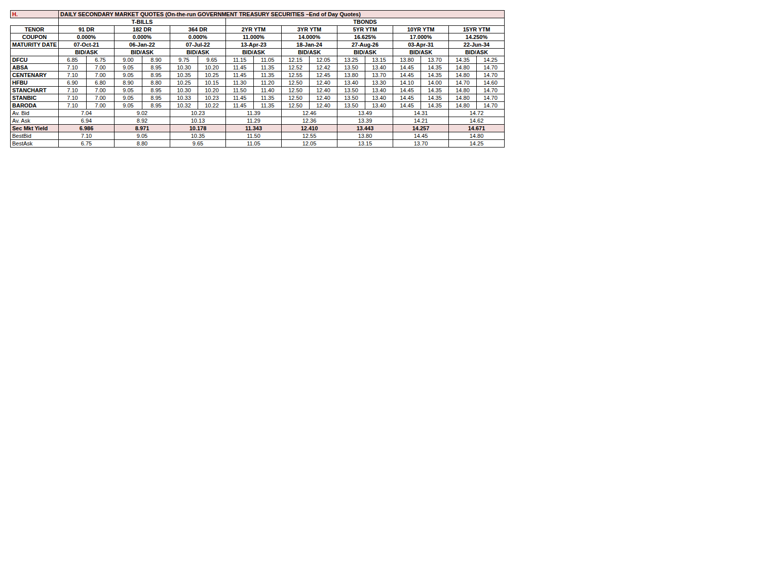| H. | DAILY SECONDARY MARKET QUOTES (On-the-run GOVERNMENT TREASURY SECURITIES –End of Day Quotes) |
| | T-BILLS | TBONDS |
| TENOR | 91 DR | 182 DR | 364 DR | 2YR YTM | 3YR YTM | 5YR YTM | 10YR YTM | 15YR YTM |
| COUPON | 0.000% | 0.000% | 0.000% | 11.000% | 14.000% | 16.625% | 17.000% | 14.250% |
| MATURITY DATE | 07-Oct-21 | 06-Jan-22 | 07-Jul-22 | 13-Apr-23 | 18-Jan-24 | 27-Aug-26 | 03-Apr-31 | 22-Jun-34 |
| | BID/ASK | BID/ASK | BID/ASK | BID/ASK | BID/ASK | BID/ASK | BID/ASK | BID/ASK |
| DFCU | 6.85 | 6.75 | 9.00 | 8.90 | 9.75 | 9.65 | 11.15 | 11.05 | 12.15 | 12.05 | 13.25 | 13.15 | 13.80 | 13.70 | 14.35 | 14.25 |
| ABSA | 7.10 | 7.00 | 9.05 | 8.95 | 10.30 | 10.20 | 11.45 | 11.35 | 12.52 | 12.42 | 13.50 | 13.40 | 14.45 | 14.35 | 14.80 | 14.70 |
| CENTENARY | 7.10 | 7.00 | 9.05 | 8.95 | 10.35 | 10.25 | 11.45 | 11.35 | 12.55 | 12.45 | 13.80 | 13.70 | 14.45 | 14.35 | 14.80 | 14.70 |
| HFBU | 6.90 | 6.80 | 8.90 | 8.80 | 10.25 | 10.15 | 11.30 | 11.20 | 12.50 | 12.40 | 13.40 | 13.30 | 14.10 | 14.00 | 14.70 | 14.60 |
| STANCHART | 7.10 | 7.00 | 9.05 | 8.95 | 10.30 | 10.20 | 11.50 | 11.40 | 12.50 | 12.40 | 13.50 | 13.40 | 14.45 | 14.35 | 14.80 | 14.70 |
| STANBIC | 7.10 | 7.00 | 9.05 | 8.95 | 10.33 | 10.23 | 11.45 | 11.35 | 12.50 | 12.40 | 13.50 | 13.40 | 14.45 | 14.35 | 14.80 | 14.70 |
| BARODA | 7.10 | 7.00 | 9.05 | 8.95 | 10.32 | 10.22 | 11.45 | 11.35 | 12.50 | 12.40 | 13.50 | 13.40 | 14.45 | 14.35 | 14.80 | 14.70 |
| Av. Bid | 7.04 | 9.02 | 10.23 | 11.39 | 12.46 | 13.49 | 14.31 | 14.72 |
| Av. Ask | 6.94 | 8.92 | 10.13 | 11.29 | 12.36 | 13.39 | 14.21 | 14.62 |
| Sec Mkt Yield | 6.986 | 8.971 | 10.178 | 11.343 | 12.410 | 13.443 | 14.257 | 14.671 |
| BestBid | 7.10 | 9.05 | 10.35 | 11.50 | 12.55 | 13.80 | 14.45 | 14.80 |
| BestAsk | 6.75 | 8.80 | 9.65 | 11.05 | 12.05 | 13.15 | 13.70 | 14.25 |